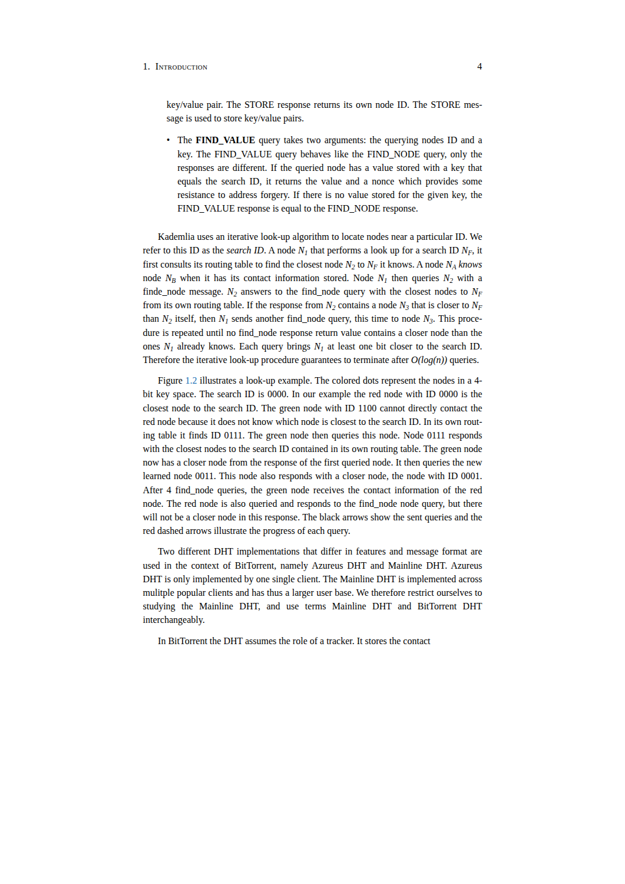1. Introduction 4
key/value pair. The STORE response returns its own node ID. The STORE message is used to store key/value pairs.
The FIND_VALUE query takes two arguments: the querying nodes ID and a key. The FIND_VALUE query behaves like the FIND_NODE query, only the responses are different. If the queried node has a value stored with a key that equals the search ID, it returns the value and a nonce which provides some resistance to address forgery. If there is no value stored for the given key, the FIND_VALUE response is equal to the FIND_NODE response.
Kademlia uses an iterative look-up algorithm to locate nodes near a particular ID. We refer to this ID as the search ID. A node N1 that performs a look up for a search ID NF, it first consults its routing table to find the closest node N2 to NF it knows. A node NA knows node NB when it has its contact information stored. Node N1 then queries N2 with a finde_node message. N2 answers to the find_node query with the closest nodes to NF from its own routing table. If the response from N2 contains a node N3 that is closer to NF than N2 itself, then N1 sends another find_node query, this time to node N3. This procedure is repeated until no find_node response return value contains a closer node than the ones N1 already knows. Each query brings N1 at least one bit closer to the search ID. Therefore the iterative look-up procedure guarantees to terminate after O(log(n)) queries.
Figure 1.2 illustrates a look-up example. The colored dots represent the nodes in a 4-bit key space. The search ID is 0000. In our example the red node with ID 0000 is the closest node to the search ID. The green node with ID 1100 cannot directly contact the red node because it does not know which node is closest to the search ID. In its own routing table it finds ID 0111. The green node then queries this node. Node 0111 responds with the closest nodes to the search ID contained in its own routing table. The green node now has a closer node from the response of the first queried node. It then queries the new learned node 0011. This node also responds with a closer node, the node with ID 0001. After 4 find_node queries, the green node receives the contact information of the red node. The red node is also queried and responds to the find_node node query, but there will not be a closer node in this response. The black arrows show the sent queries and the red dashed arrows illustrate the progress of each query.
Two different DHT implementations that differ in features and message format are used in the context of BitTorrent, namely Azureus DHT and Mainline DHT. Azureus DHT is only implemented by one single client. The Mainline DHT is implemented across mulitple popular clients and has thus a larger user base. We therefore restrict ourselves to studying the Mainline DHT, and use terms Mainline DHT and BitTorrent DHT interchangeably.
In BitTorrent the DHT assumes the role of a tracker. It stores the contact